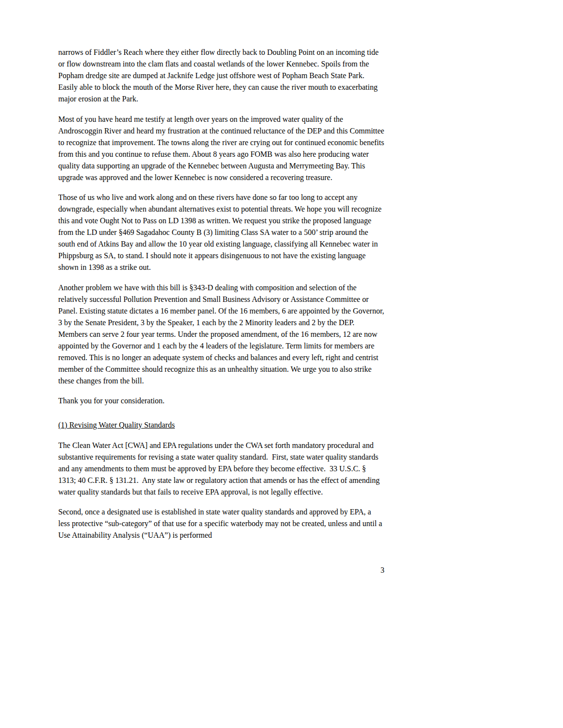narrows of Fiddler’s Reach where they either flow directly back to Doubling Point on an incoming tide or flow downstream into the clam flats and coastal wetlands of the lower Kennebec. Spoils from the Popham dredge site are dumped at Jacknife Ledge just offshore west of Popham Beach State Park. Easily able to block the mouth of the Morse River here, they can cause the river mouth to exacerbating major erosion at the Park.
Most of you have heard me testify at length over years on the improved water quality of the Androscoggin River and heard my frustration at the continued reluctance of the DEP and this Committee to recognize that improvement. The towns along the river are crying out for continued economic benefits from this and you continue to refuse them. About 8 years ago FOMB was also here producing water quality data supporting an upgrade of the Kennebec between Augusta and Merrymeeting Bay. This upgrade was approved and the lower Kennebec is now considered a recovering treasure.
Those of us who live and work along and on these rivers have done so far too long to accept any downgrade, especially when abundant alternatives exist to potential threats. We hope you will recognize this and vote Ought Not to Pass on LD 1398 as written. We request you strike the proposed language from the LD under §469 Sagadahoc County B (3) limiting Class SA water to a 500’ strip around the south end of Atkins Bay and allow the 10 year old existing language, classifying all Kennebec water in Phippsburg as SA, to stand. I should note it appears disingenuous to not have the existing language shown in 1398 as a strike out.
Another problem we have with this bill is §343-D dealing with composition and selection of the relatively successful Pollution Prevention and Small Business Advisory or Assistance Committee or Panel. Existing statute dictates a 16 member panel. Of the 16 members, 6 are appointed by the Governor, 3 by the Senate President, 3 by the Speaker, 1 each by the 2 Minority leaders and 2 by the DEP. Members can serve 2 four year terms. Under the proposed amendment, of the 16 members, 12 are now appointed by the Governor and 1 each by the 4 leaders of the legislature. Term limits for members are removed. This is no longer an adequate system of checks and balances and every left, right and centrist member of the Committee should recognize this as an unhealthy situation. We urge you to also strike these changes from the bill.
Thank you for your consideration.
(1) Revising Water Quality Standards
The Clean Water Act [CWA] and EPA regulations under the CWA set forth mandatory procedural and substantive requirements for revising a state water quality standard. First, state water quality standards and any amendments to them must be approved by EPA before they become effective. 33 U.S.C. § 1313; 40 C.F.R. § 131.21. Any state law or regulatory action that amends or has the effect of amending water quality standards but that fails to receive EPA approval, is not legally effective.
Second, once a designated use is established in state water quality standards and approved by EPA, a less protective “sub-category” of that use for a specific waterbody may not be created, unless and until a Use Attainability Analysis (“UAA”) is performed
3